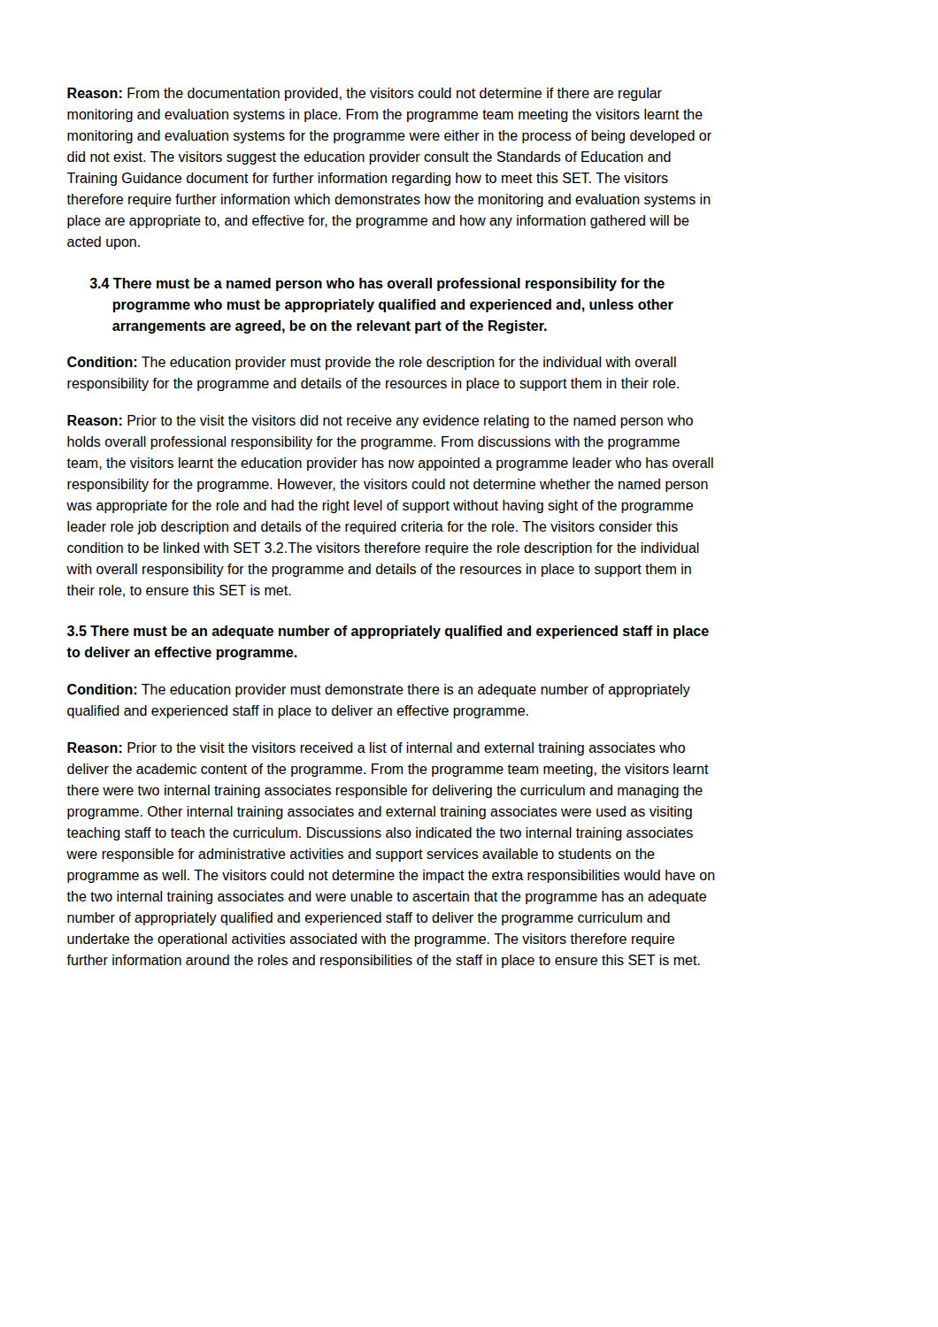Reason: From the documentation provided, the visitors could not determine if there are regular monitoring and evaluation systems in place. From the programme team meeting the visitors learnt the monitoring and evaluation systems for the programme were either in the process of being developed or did not exist. The visitors suggest the education provider consult the Standards of Education and Training Guidance document for further information regarding how to meet this SET. The visitors therefore require further information which demonstrates how the monitoring and evaluation systems in place are appropriate to, and effective for, the programme and how any information gathered will be acted upon.
3.4 There must be a named person who has overall professional responsibility for the programme who must be appropriately qualified and experienced and, unless other arrangements are agreed, be on the relevant part of the Register.
Condition: The education provider must provide the role description for the individual with overall responsibility for the programme and details of the resources in place to support them in their role.
Reason: Prior to the visit the visitors did not receive any evidence relating to the named person who holds overall professional responsibility for the programme. From discussions with the programme team, the visitors learnt the education provider has now appointed a programme leader who has overall responsibility for the programme. However, the visitors could not determine whether the named person was appropriate for the role and had the right level of support without having sight of the programme leader role job description and details of the required criteria for the role. The visitors consider this condition to be linked with SET 3.2.The visitors therefore require the role description for the individual with overall responsibility for the programme and details of the resources in place to support them in their role, to ensure this SET is met.
3.5 There must be an adequate number of appropriately qualified and experienced staff in place to deliver an effective programme.
Condition: The education provider must demonstrate there is an adequate number of appropriately qualified and experienced staff in place to deliver an effective programme.
Reason: Prior to the visit the visitors received a list of internal and external training associates who deliver the academic content of the programme. From the programme team meeting, the visitors learnt there were two internal training associates responsible for delivering the curriculum and managing the programme. Other internal training associates and external training associates were used as visiting teaching staff to teach the curriculum. Discussions also indicated the two internal training associates were responsible for administrative activities and support services available to students on the programme as well. The visitors could not determine the impact the extra responsibilities would have on the two internal training associates and were unable to ascertain that the programme has an adequate number of appropriately qualified and experienced staff to deliver the programme curriculum and undertake the operational activities associated with the programme. The visitors therefore require further information around the roles and responsibilities of the staff in place to ensure this SET is met.